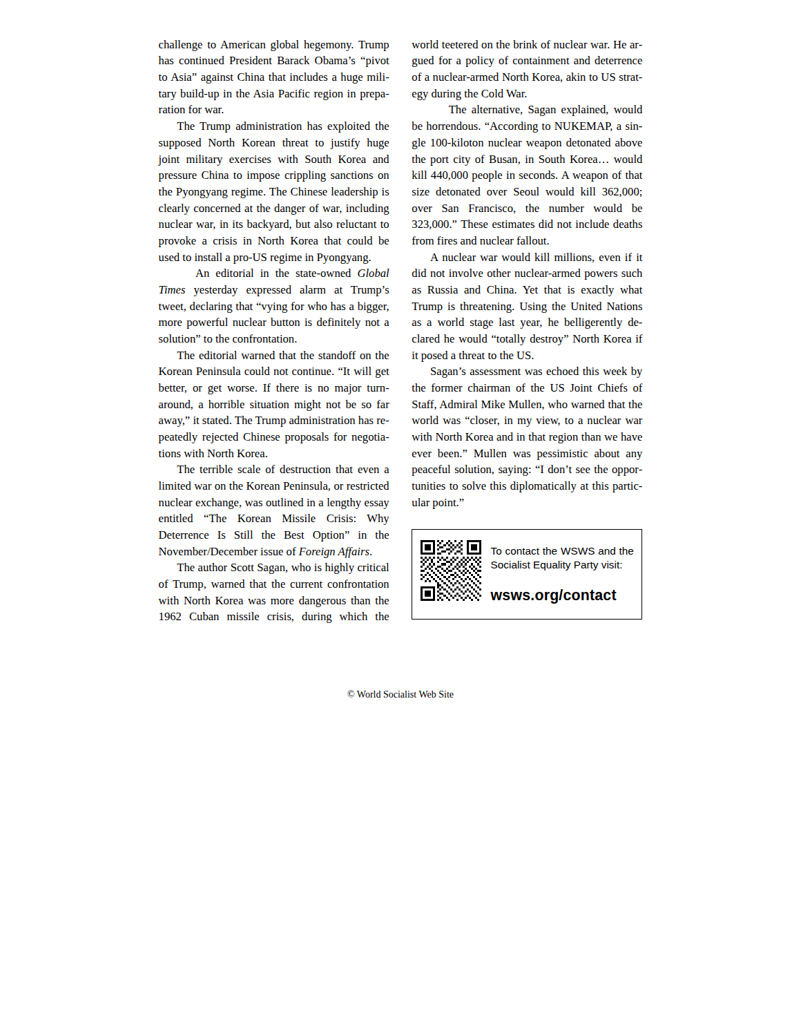challenge to American global hegemony. Trump has continued President Barack Obama’s “pivot to Asia” against China that includes a huge military build-up in the Asia Pacific region in preparation for war.
The Trump administration has exploited the supposed North Korean threat to justify huge joint military exercises with South Korea and pressure China to impose crippling sanctions on the Pyongyang regime. The Chinese leadership is clearly concerned at the danger of war, including nuclear war, in its backyard, but also reluctant to provoke a crisis in North Korea that could be used to install a pro-US regime in Pyongyang.
An editorial in the state-owned Global Times yesterday expressed alarm at Trump’s tweet, declaring that “vying for who has a bigger, more powerful nuclear button is definitely not a solution” to the confrontation.
The editorial warned that the standoff on the Korean Peninsula could not continue. “It will get better, or get worse. If there is no major turnaround, a horrible situation might not be so far away,” it stated. The Trump administration has repeatedly rejected Chinese proposals for negotiations with North Korea.
The terrible scale of destruction that even a limited war on the Korean Peninsula, or restricted nuclear exchange, was outlined in a lengthy essay entitled “The Korean Missile Crisis: Why Deterrence Is Still the Best Option” in the November/December issue of Foreign Affairs.
The author Scott Sagan, who is highly critical of Trump, warned that the current confrontation with North Korea was more dangerous than the 1962 Cuban missile crisis, during which the world teetered on the brink of nuclear war. He argued for a policy of containment and deterrence of a nuclear-armed North Korea, akin to US strategy during the Cold War.
The alternative, Sagan explained, would be horrendous. “According to NUKEMAP, a single 100-kiloton nuclear weapon detonated above the port city of Busan, in South Korea… would kill 440,000 people in seconds. A weapon of that size detonated over Seoul would kill 362,000; over San Francisco, the number would be 323,000.” These estimates did not include deaths from fires and nuclear fallout.
A nuclear war would kill millions, even if it did not involve other nuclear-armed powers such as Russia and China. Yet that is exactly what Trump is threatening. Using the United Nations as a world stage last year, he belligerently declared he would “totally destroy” North Korea if it posed a threat to the US.
Sagan’s assessment was echoed this week by the former chairman of the US Joint Chiefs of Staff, Admiral Mike Mullen, who warned that the world was “closer, in my view, to a nuclear war with North Korea and in that region than we have ever been.” Mullen was pessimistic about any peaceful solution, saying: “I don’t see the opportunities to solve this diplomatically at this particular point.”
To contact the WSWS and the Socialist Equality Party visit:
wsws.org/contact
© World Socialist Web Site